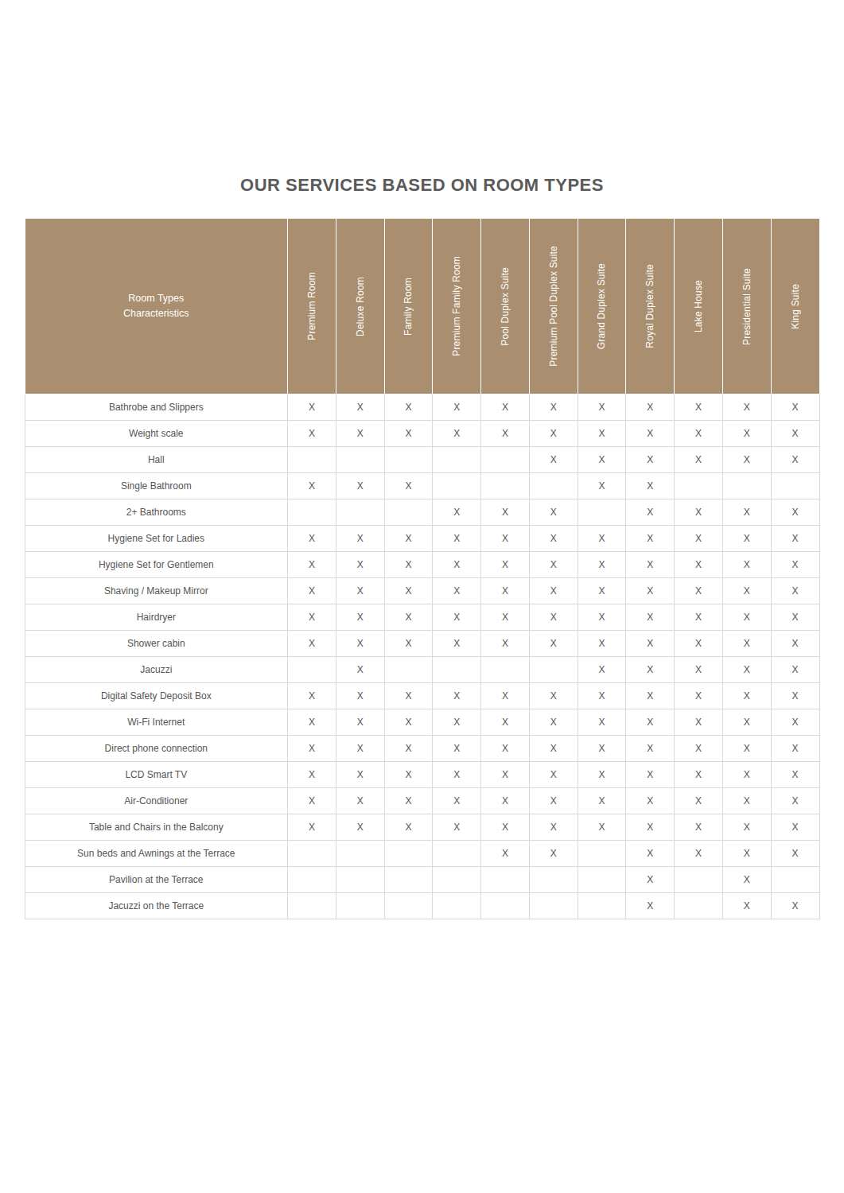OUR SERVICES BASED ON ROOM TYPES
| Room Types Characteristics | Premium Room | Deluxe Room | Family Room | Premium Family Room | Pool Duplex Suite | Premium Pool Duplex Suite | Grand Duplex Suite | Royal Duplex Suite | Lake House | Presidential Suite | King Suite |
| --- | --- | --- | --- | --- | --- | --- | --- | --- | --- | --- | --- |
| Bathrobe and Slippers | X | X | X | X | X | X | X | X | X | X | X |
| Weight scale | X | X | X | X | X | X | X | X | X | X | X |
| Hall | | | | | | X | X | X | X | X | X |
| Single Bathroom | X | X | X | | | | X | X | | | |
| 2+ Bathrooms | | | | X | X | X | | X | X | X | X |
| Hygiene Set for Ladies | X | X | X | X | X | X | X | X | X | X | X |
| Hygiene Set for Gentlemen | X | X | X | X | X | X | X | X | X | X | X |
| Shaving / Makeup Mirror | X | X | X | X | X | X | X | X | X | X | X |
| Hairdryer | X | X | X | X | X | X | X | X | X | X | X |
| Shower cabin | X | X | X | X | X | X | X | X | X | X | X |
| Jacuzzi | | X | | | | | X | X | X | X | X |
| Digital Safety Deposit Box | X | X | X | X | X | X | X | X | X | X | X |
| Wi-Fi Internet | X | X | X | X | X | X | X | X | X | X | X |
| Direct phone connection | X | X | X | X | X | X | X | X | X | X | X |
| LCD Smart TV | X | X | X | X | X | X | X | X | X | X | X |
| Air-Conditioner | X | X | X | X | X | X | X | X | X | X | X |
| Table and Chairs in the Balcony | X | X | X | X | X | X | X | X | X | X | X |
| Sun beds and Awnings at the Terrace | | | | | X | X | | X | X | X | X |
| Pavilion at the Terrace | | | | | | | | X | | X | |
| Jacuzzi on the Terrace | | | | | | | | X | | X | X |